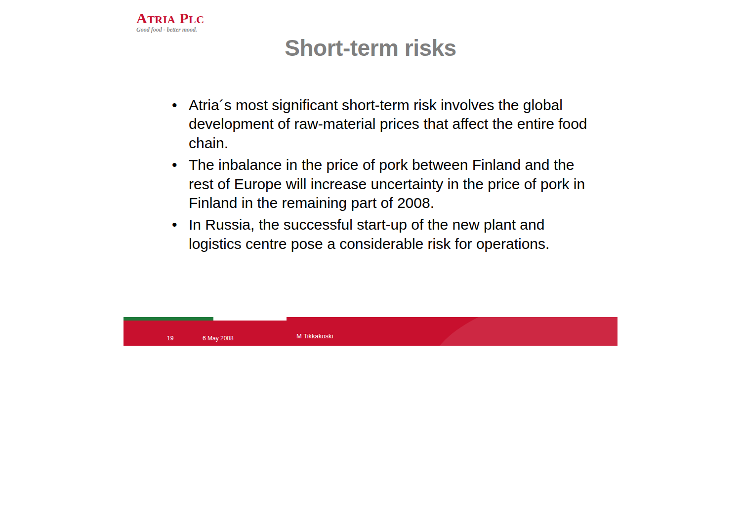ATRIA PLC
Good food - better mood.
Short-term risks
Atria´s most significant short-term risk involves the global development of raw-material prices that affect the entire food chain.
The inbalance in the price of pork between Finland and the rest of Europe will increase uncertainty in the price of pork in Finland in the remaining part of 2008.
In Russia, the successful start-up of the new plant and logistics centre pose a considerable risk for operations.
19 6 May 2008 M Tikkakoski